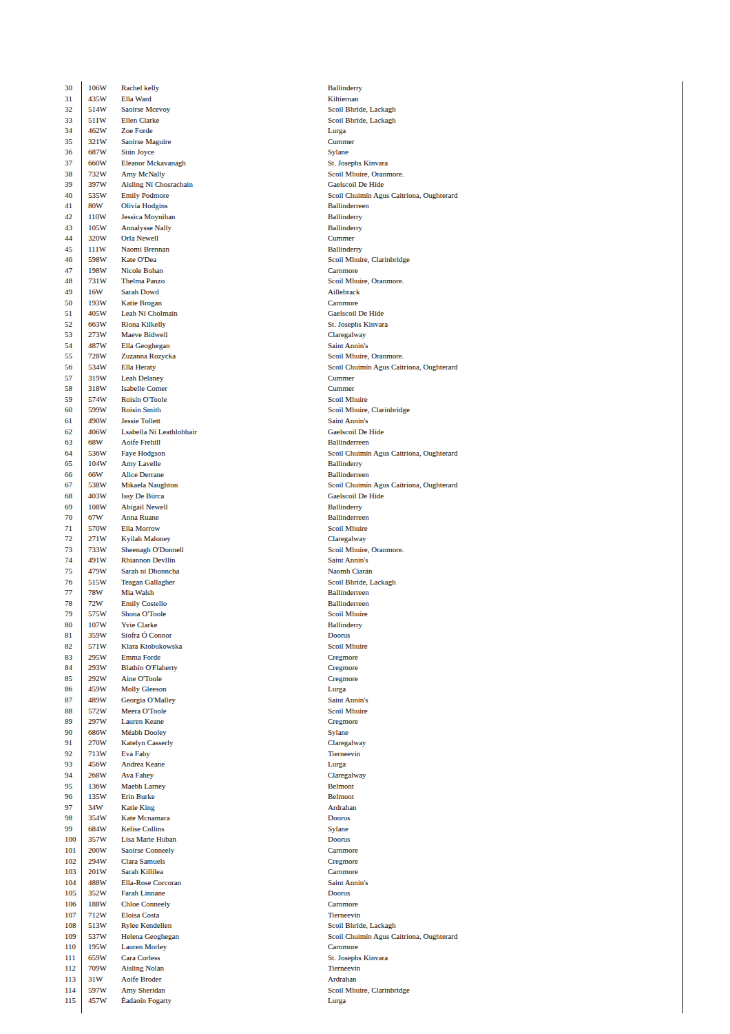| 30 | 106W | Rachel kelly | Ballinderry |
| 31 | 435W | Ella Ward | Kiltiernan |
| 32 | 514W | Saoirse Mcevoy | Scoil Bhríde, Lackagh |
| 33 | 511W | Ellen Clarke | Scoil Bhríde, Lackagh |
| 34 | 462W | Zoe Forde | Lurga |
| 35 | 321W | Saoirse Maguire | Cummer |
| 36 | 687W | Siún Joyce | Sylane |
| 37 | 660W | Eleanor Mckavanagh | St. Josephs Kinvara |
| 38 | 732W | Amy McNally | Scoil Mhuire, Oranmore. |
| 39 | 397W | Aisling Ní Chosrachain | Gaelscoil De Híde |
| 40 | 535W | Emily Podmore | Scoil Chuimín Agus Caitríona, Oughterard |
| 41 | 80W | Olivia Hodgins | Ballinderreen |
| 42 | 110W | Jessica Moynihan | Ballinderry |
| 43 | 105W | Annalysse Nally | Ballinderry |
| 44 | 320W | Orla Newell | Cummer |
| 45 | 111W | Naomi Brennan | Ballinderry |
| 46 | 598W | Kate O'Dea | Scoil Mhuire, Clarinbridge |
| 47 | 198W | Nicole Bohan | Carnmore |
| 48 | 731W | Thelma Panzo | Scoil Mhuire, Oranmore. |
| 49 | 16W | Sarah Dowd | Aillebrack |
| 50 | 193W | Katie Brogan | Carnmore |
| 51 | 405W | Leah Ní Cholmain | Gaelscoil De Híde |
| 52 | 663W | Ríona Kilkelly | St. Josephs Kinvara |
| 53 | 273W | Maeve Bidwell | Claregalway |
| 54 | 487W | Ella Geoghegan | Saint Annin's |
| 55 | 728W | Zuzanna Rozycka | Scoil Mhuire, Oranmore. |
| 56 | 534W | Ella Heraty | Scoil Chuimín Agus Caitríona, Oughterard |
| 57 | 319W | Leah Delaney | Cummer |
| 58 | 318W | Isabelle Comer | Cummer |
| 59 | 574W | Roisín O'Toole | Scoil Mhuire |
| 60 | 599W | Roisin Smith | Scoil Mhuire, Clarinbridge |
| 61 | 490W | Jessie Tollett | Saint Annin's |
| 62 | 406W | Lsabella Ní Leathlobhair | Gaelscoil De Híde |
| 63 | 68W | Aoife Frehill | Ballinderreen |
| 64 | 536W | Faye Hodgson | Scoil Chuimín Agus Caitríona, Oughterard |
| 65 | 104W | Amy Lavelle | Ballinderry |
| 66 | 66W | Alice Derrane | Ballinderreen |
| 67 | 538W | Mikaela Naughton | Scoil Chuimín Agus Caitríona, Oughterard |
| 68 | 403W | Issy De Búrca | Gaelscoil De Híde |
| 69 | 108W | Abigail Newell | Ballinderry |
| 70 | 67W | Anna Ruane | Ballinderreen |
| 71 | 570W | Ella Morrow | Scoil Mhuire |
| 72 | 271W | Kyilah Maloney | Claregalway |
| 73 | 733W | Sheenagh O'Donnell | Scoil Mhuire, Oranmore. |
| 74 | 491W | Rhiannon Devllin | Saint Annin's |
| 75 | 479W | Sarah ni Dhonncha | Naomh Ciarán |
| 76 | 515W | Teagan Gallagher | Scoil Bhríde, Lackagh |
| 77 | 78W | Mia Walsh | Ballinderreen |
| 78 | 72W | Emily Costello | Ballinderreen |
| 79 | 575W | Shona O'Toole | Scoil Mhuire |
| 80 | 107W | Yvie Clarke | Ballinderry |
| 81 | 359W | Síofra Ó Connor | Doorus |
| 82 | 571W | Klara Ktobukowska | Scoil Mhuire |
| 83 | 295W | Emma Forde | Cregmore |
| 84 | 293W | Blathín O'Flaherty | Cregmore |
| 85 | 292W | Aine O'Toole | Cregmore |
| 86 | 459W | Molly Gleeson | Lurga |
| 87 | 489W | Georgia O'Malley | Saint Annin's |
| 88 | 572W | Meera O'Toole | Scoil Mhuire |
| 89 | 297W | Lauren Keane | Cregmore |
| 90 | 686W | Méabh Dooley | Sylane |
| 91 | 270W | Katelyn Casserly | Claregalway |
| 92 | 713W | Eva Fahy | Tierneevin |
| 93 | 456W | Andrea Keane | Lurga |
| 94 | 268W | Ava Fahey | Claregalway |
| 95 | 136W | Maebh Larney | Belmont |
| 96 | 135W | Erin Burke | Belmont |
| 97 | 34W | Katie King | Ardrahan |
| 98 | 354W | Kate Mcnamara | Doorus |
| 99 | 684W | Kelise Collins | Sylane |
| 100 | 357W | Lisa Marie Huban | Doorus |
| 101 | 200W | Saoirse Conneely | Carnmore |
| 102 | 294W | Clara Samuels | Cregmore |
| 103 | 201W | Sarah Killilea | Carnmore |
| 104 | 488W | Ella-Rose Corcoran | Saint Annin's |
| 105 | 352W | Farah Linnane | Doorus |
| 106 | 188W | Chloe Conneely | Carnmore |
| 107 | 712W | Eloisa Costa | Tierneevin |
| 108 | 513W | Rylee Kendellen | Scoil Bhríde, Lackagh |
| 109 | 537W | Helena Geoghegan | Scoil Chuimín Agus Caitríona, Oughterard |
| 110 | 195W | Lauren Morley | Carnmore |
| 111 | 659W | Cara Corless | St. Josephs Kinvara |
| 112 | 709W | Aisling Nolan | Tierneevin |
| 113 | 31W | Aoife Broder | Ardrahan |
| 114 | 597W | Amy Sheridan | Scoil Mhuire, Clarinbridge |
| 115 | 457W | Éadaoín Fogarty | Lurga |